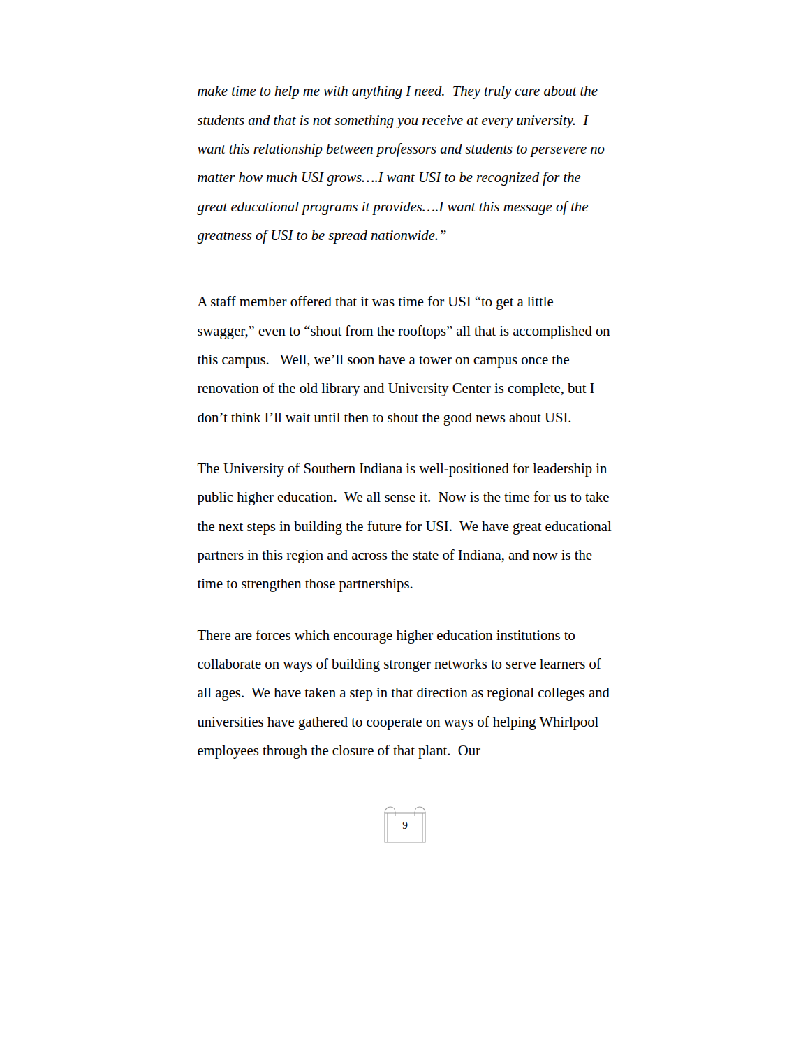make time to help me with anything I need. They truly care about the students and that is not something you receive at every university. I want this relationship between professors and students to persevere no matter how much USI grows….I want USI to be recognized for the great educational programs it provides….I want this message of the greatness of USI to be spread nationwide.”
A staff member offered that it was time for USI “to get a little swagger,” even to “shout from the rooftops” all that is accomplished on this campus. Well, we’ll soon have a tower on campus once the renovation of the old library and University Center is complete, but I don’t think I’ll wait until then to shout the good news about USI.
The University of Southern Indiana is well-positioned for leadership in public higher education. We all sense it. Now is the time for us to take the next steps in building the future for USI. We have great educational partners in this region and across the state of Indiana, and now is the time to strengthen those partnerships.
There are forces which encourage higher education institutions to collaborate on ways of building stronger networks to serve learners of all ages. We have taken a step in that direction as regional colleges and universities have gathered to cooperate on ways of helping Whirlpool employees through the closure of that plant. Our
9